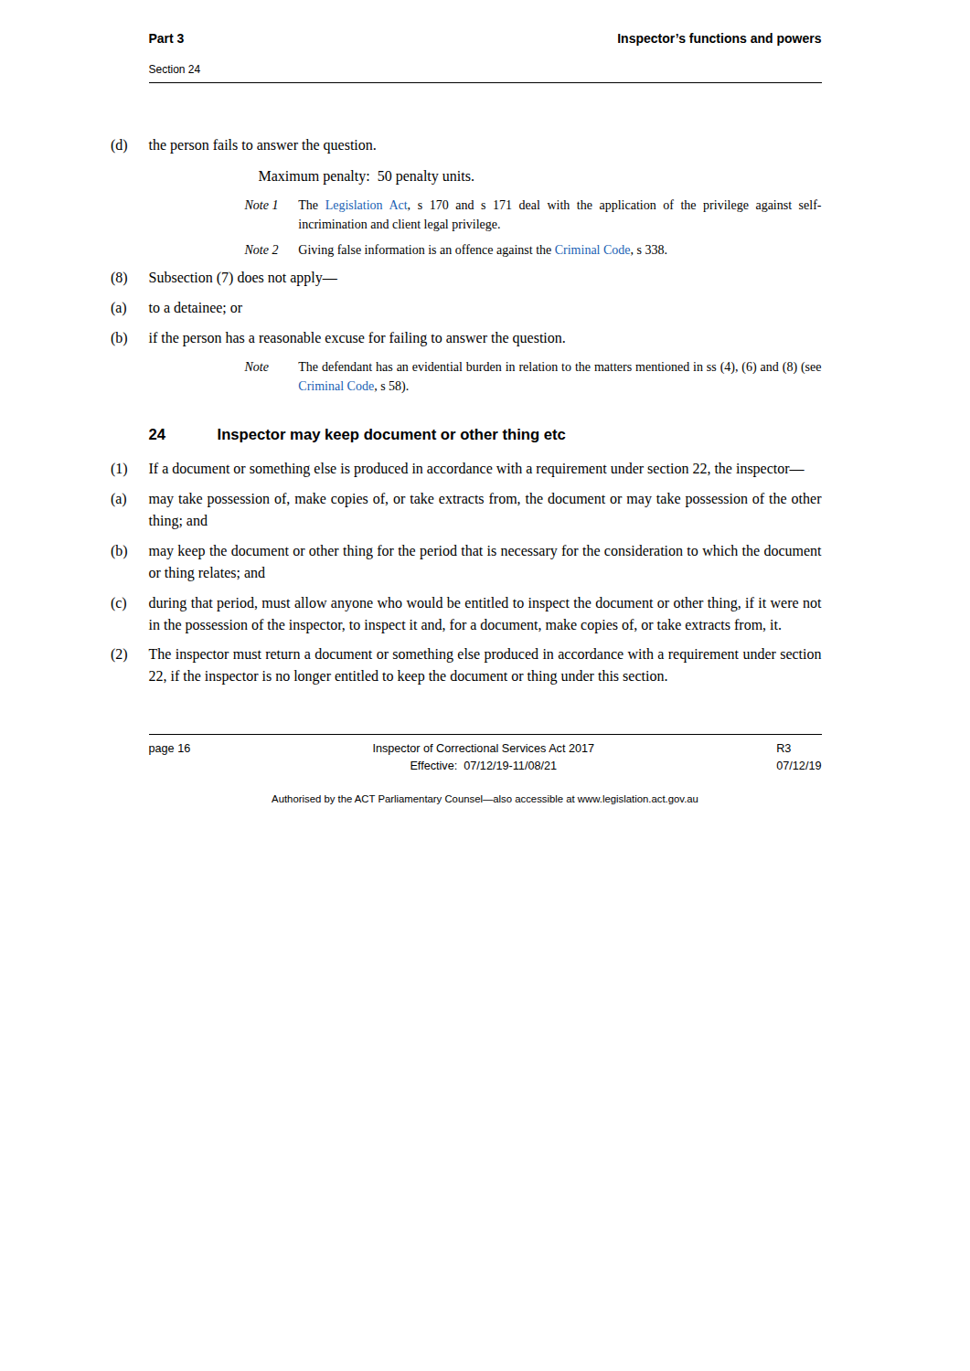Part 3 Inspector’s functions and powers
Section 24
(d) the person fails to answer the question.
Maximum penalty: 50 penalty units.
Note 1 The Legislation Act, s 170 and s 171 deal with the application of the privilege against self-incrimination and client legal privilege.
Note 2 Giving false information is an offence against the Criminal Code, s 338.
(8) Subsection (7) does not apply—
(a) to a detainee; or
(b) if the person has a reasonable excuse for failing to answer the question.
Note The defendant has an evidential burden in relation to the matters mentioned in ss (4), (6) and (8) (see Criminal Code, s 58).
24 Inspector may keep document or other thing etc
(1) If a document or something else is produced in accordance with a requirement under section 22, the inspector—
(a) may take possession of, make copies of, or take extracts from, the document or may take possession of the other thing; and
(b) may keep the document or other thing for the period that is necessary for the consideration to which the document or thing relates; and
(c) during that period, must allow anyone who would be entitled to inspect the document or other thing, if it were not in the possession of the inspector, to inspect it and, for a document, make copies of, or take extracts from, it.
(2) The inspector must return a document or something else produced in accordance with a requirement under section 22, if the inspector is no longer entitled to keep the document or thing under this section.
page 16 Inspector of Correctional Services Act 2017
Effective: 07/12/19-11/08/21 R3
07/12/19
Authorised by the ACT Parliamentary Counsel—also accessible at www.legislation.act.gov.au